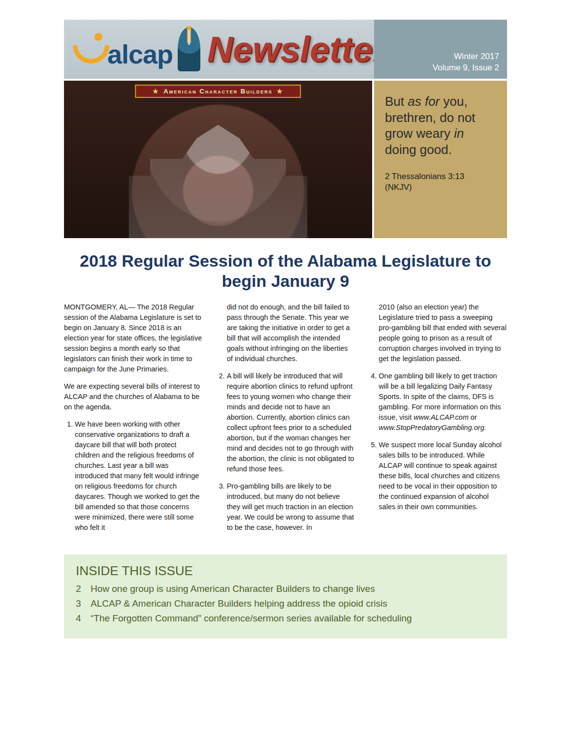alcap
Newsletter
Winter 2017
Volume 9, Issue 2
★American Character Builders★
But as for you, brethren, do not grow weary in doing good.
2 Thessalonians 3:13
(NKJV)
2018 Regular Session of the Alabama Legislature to begin January 9
MONTGOMERY, AL— The 2018 Regular session of the Alabama Legislature is set to begin on January 8. Since 2018 is an election year for state offices, the legislative session begins a month early so that legislators can finish their work in time to campaign for the June Primaries.
We are expecting several bills of interest to ALCAP and the churches of Alabama to be on the agenda.
We have been working with other conservative organizations to draft a daycare bill that will both protect children and the religious freedoms of churches. Last year a bill was introduced that many felt would infringe on religious freedoms for church daycares. Though we worked to get the bill amended so that those concerns were minimized, there were still some who felt it
did not do enough, and the bill failed to pass through the Senate. This year we are taking the initiative in order to get a bill that will accomplish the intended goals without infringing on the liberties of individual churches.
A bill will likely be introduced that will require abortion clinics to refund upfront fees to young women who change their minds and decide not to have an abortion. Currently, abortion clinics can collect upfront fees prior to a scheduled abortion, but if the woman changes her mind and decides not to go through with the abortion, the clinic is not obligated to refund those fees.
Pro-gambling bills are likely to be introduced, but many do not believe they will get much traction in an election year. We could be wrong to assume that to be the case, however. In
2010 (also an election year) the Legislature tried to pass a sweeping pro-gambling bill that ended with several people going to prison as a result of corruption charges involved in trying to get the legislation passed.
One gambling bill likely to get traction will be a bill legalizing Daily Fantasy Sports. In spite of the claims, DFS is gambling. For more information on this issue, visit www.ALCAP.com or www.StopPredatoryGambling.org.
We suspect more local Sunday alcohol sales bills to be introduced. While ALCAP will continue to speak against these bills, local churches and citizens need to be vocal in their opposition to the continued expansion of alcohol sales in their own communities.
INSIDE THIS ISSUE
2 How one group is using American Character Builders to change lives
3 ALCAP & American Character Builders helping address the opioid crisis
4“The Forgotten Command” conference/sermon series available for scheduling